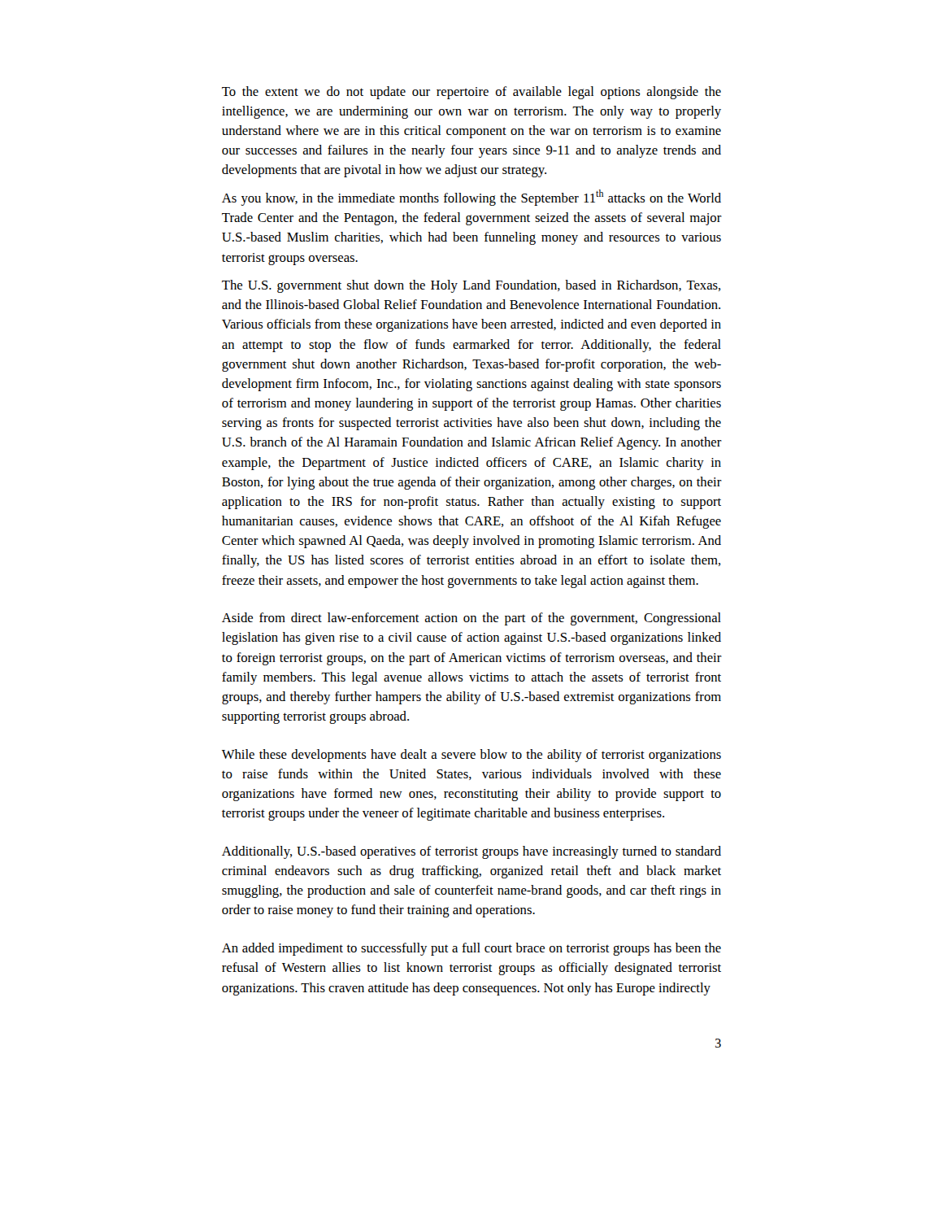To the extent we do not update our repertoire of available legal options alongside the intelligence, we are undermining our own war on terrorism. The only way to properly understand where we are in this critical component on the war on terrorism is to examine our successes and failures in the nearly four years since 9-11 and to analyze trends and developments that are pivotal in how we adjust our strategy.
As you know, in the immediate months following the September 11th attacks on the World Trade Center and the Pentagon, the federal government seized the assets of several major U.S.-based Muslim charities, which had been funneling money and resources to various terrorist groups overseas.
The U.S. government shut down the Holy Land Foundation, based in Richardson, Texas, and the Illinois-based Global Relief Foundation and Benevolence International Foundation. Various officials from these organizations have been arrested, indicted and even deported in an attempt to stop the flow of funds earmarked for terror. Additionally, the federal government shut down another Richardson, Texas-based for-profit corporation, the web-development firm Infocom, Inc., for violating sanctions against dealing with state sponsors of terrorism and money laundering in support of the terrorist group Hamas. Other charities serving as fronts for suspected terrorist activities have also been shut down, including the U.S. branch of the Al Haramain Foundation and Islamic African Relief Agency. In another example, the Department of Justice indicted officers of CARE, an Islamic charity in Boston, for lying about the true agenda of their organization, among other charges, on their application to the IRS for non-profit status. Rather than actually existing to support humanitarian causes, evidence shows that CARE, an offshoot of the Al Kifah Refugee Center which spawned Al Qaeda, was deeply involved in promoting Islamic terrorism. And finally, the US has listed scores of terrorist entities abroad in an effort to isolate them, freeze their assets, and empower the host governments to take legal action against them.
Aside from direct law-enforcement action on the part of the government, Congressional legislation has given rise to a civil cause of action against U.S.-based organizations linked to foreign terrorist groups, on the part of American victims of terrorism overseas, and their family members. This legal avenue allows victims to attach the assets of terrorist front groups, and thereby further hampers the ability of U.S.-based extremist organizations from supporting terrorist groups abroad.
While these developments have dealt a severe blow to the ability of terrorist organizations to raise funds within the United States, various individuals involved with these organizations have formed new ones, reconstituting their ability to provide support to terrorist groups under the veneer of legitimate charitable and business enterprises.
Additionally, U.S.-based operatives of terrorist groups have increasingly turned to standard criminal endeavors such as drug trafficking, organized retail theft and black market smuggling, the production and sale of counterfeit name-brand goods, and car theft rings in order to raise money to fund their training and operations.
An added impediment to successfully put a full court brace on terrorist groups has been the refusal of Western allies to list known terrorist groups as officially designated terrorist organizations. This craven attitude has deep consequences. Not only has Europe indirectly
3